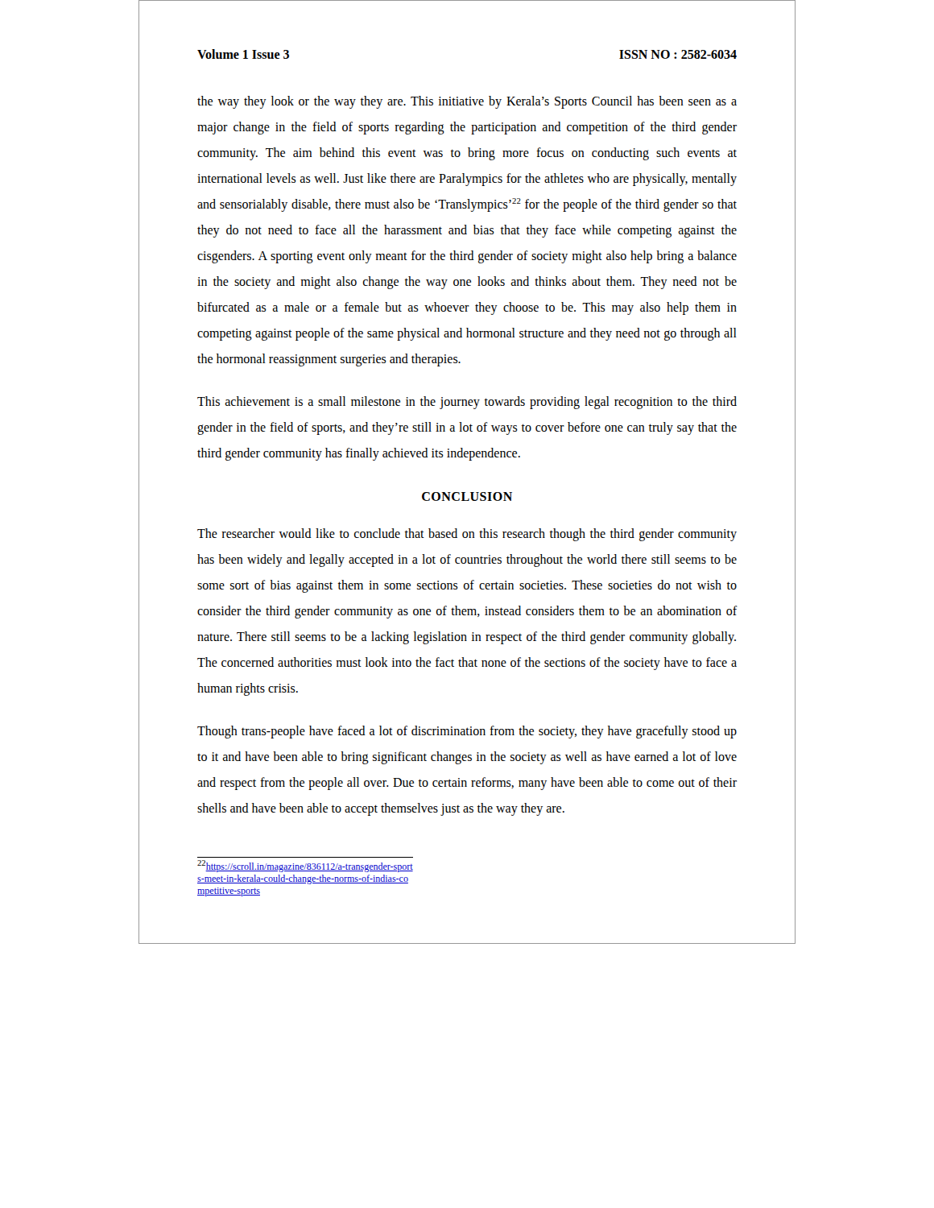Volume 1 Issue 3 ISSN NO : 2582-6034
the way they look or the way they are. This initiative by Kerala’s Sports Council has been seen as a major change in the field of sports regarding the participation and competition of the third gender community. The aim behind this event was to bring more focus on conducting such events at international levels as well. Just like there are Paralympics for the athletes who are physically, mentally and sensorialably disable, there must also be ‘Translympics’22 for the people of the third gender so that they do not need to face all the harassment and bias that they face while competing against the cisgenders. A sporting event only meant for the third gender of society might also help bring a balance in the society and might also change the way one looks and thinks about them. They need not be bifurcated as a male or a female but as whoever they choose to be. This may also help them in competing against people of the same physical and hormonal structure and they need not go through all the hormonal reassignment surgeries and therapies.
This achievement is a small milestone in the journey towards providing legal recognition to the third gender in the field of sports, and they’re still in a lot of ways to cover before one can truly say that the third gender community has finally achieved its independence.
CONCLUSION
The researcher would like to conclude that based on this research though the third gender community has been widely and legally accepted in a lot of countries throughout the world there still seems to be some sort of bias against them in some sections of certain societies. These societies do not wish to consider the third gender community as one of them, instead considers them to be an abomination of nature. There still seems to be a lacking legislation in respect of the third gender community globally. The concerned authorities must look into the fact that none of the sections of the society have to face a human rights crisis.
Though trans-people have faced a lot of discrimination from the society, they have gracefully stood up to it and have been able to bring significant changes in the society as well as have earned a lot of love and respect from the people all over. Due to certain reforms, many have been able to come out of their shells and have been able to accept themselves just as the way they are.
22https://scroll.in/magazine/836112/a-transgender-sports-meet-in-kerala-could-change-the-norms-of-indias-competitive-sports